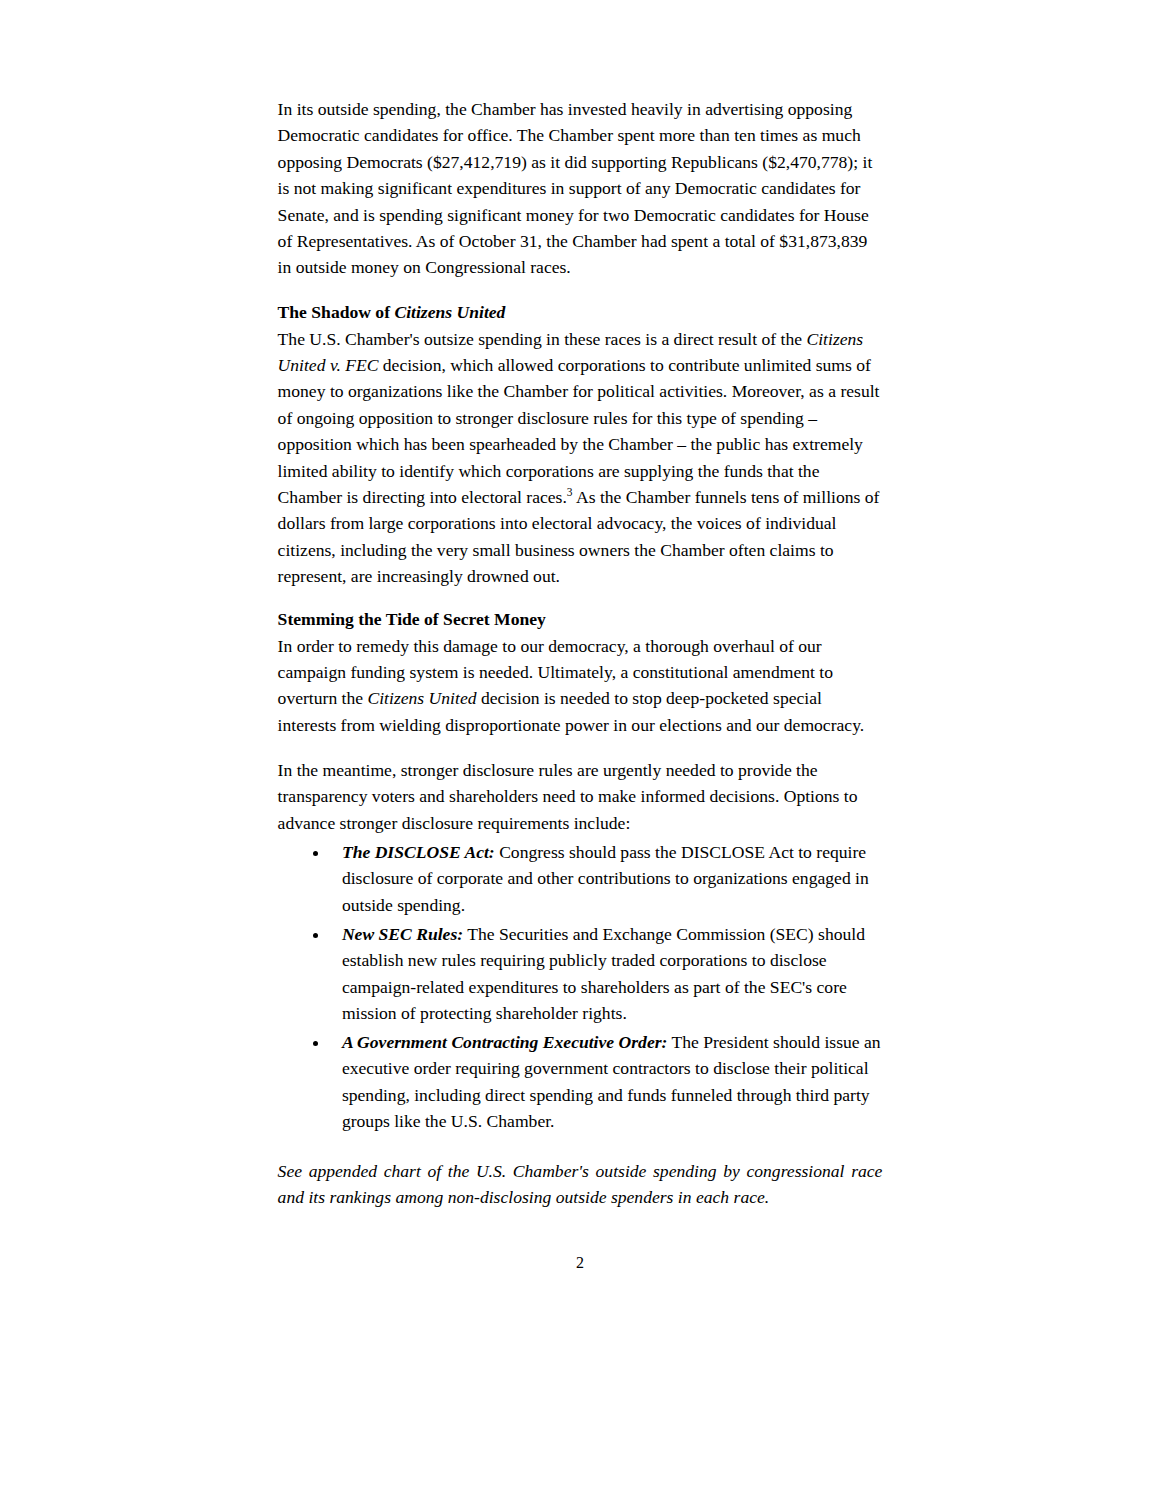In its outside spending, the Chamber has invested heavily in advertising opposing Democratic candidates for office. The Chamber spent more than ten times as much opposing Democrats ($27,412,719) as it did supporting Republicans ($2,470,778); it is not making significant expenditures in support of any Democratic candidates for Senate, and is spending significant money for two Democratic candidates for House of Representatives. As of October 31, the Chamber had spent a total of $31,873,839 in outside money on Congressional races.
The Shadow of Citizens United
The U.S. Chamber's outsize spending in these races is a direct result of the Citizens United v. FEC decision, which allowed corporations to contribute unlimited sums of money to organizations like the Chamber for political activities. Moreover, as a result of ongoing opposition to stronger disclosure rules for this type of spending – opposition which has been spearheaded by the Chamber – the public has extremely limited ability to identify which corporations are supplying the funds that the Chamber is directing into electoral races.3 As the Chamber funnels tens of millions of dollars from large corporations into electoral advocacy, the voices of individual citizens, including the very small business owners the Chamber often claims to represent, are increasingly drowned out.
Stemming the Tide of Secret Money
In order to remedy this damage to our democracy, a thorough overhaul of our campaign funding system is needed. Ultimately, a constitutional amendment to overturn the Citizens United decision is needed to stop deep-pocketed special interests from wielding disproportionate power in our elections and our democracy.
In the meantime, stronger disclosure rules are urgently needed to provide the transparency voters and shareholders need to make informed decisions. Options to advance stronger disclosure requirements include:
The DISCLOSE Act: Congress should pass the DISCLOSE Act to require disclosure of corporate and other contributions to organizations engaged in outside spending.
New SEC Rules: The Securities and Exchange Commission (SEC) should establish new rules requiring publicly traded corporations to disclose campaign-related expenditures to shareholders as part of the SEC's core mission of protecting shareholder rights.
A Government Contracting Executive Order: The President should issue an executive order requiring government contractors to disclose their political spending, including direct spending and funds funneled through third party groups like the U.S. Chamber.
See appended chart of the U.S. Chamber's outside spending by congressional race and its rankings among non-disclosing outside spenders in each race.
2